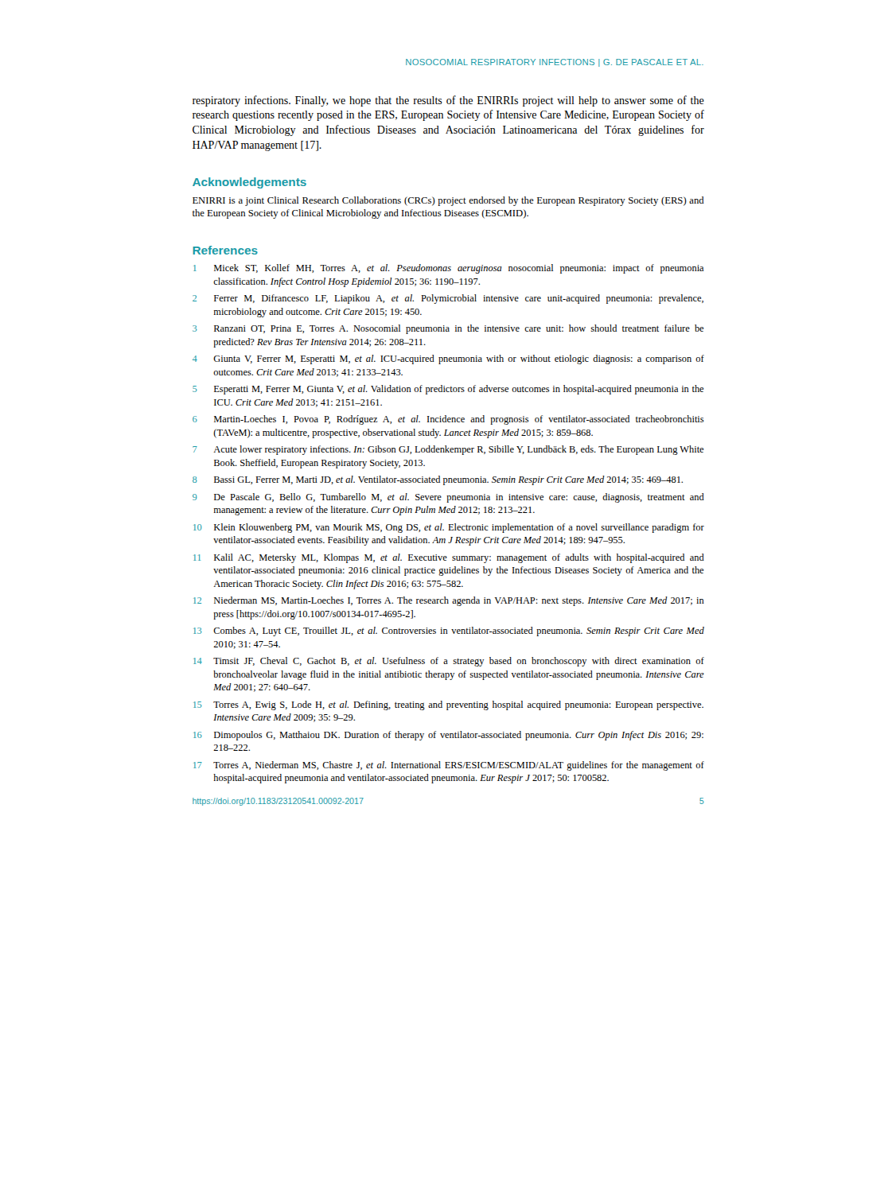Nosocomial respiratory infections | G. De Pascale et al.
respiratory infections. Finally, we hope that the results of the ENIRRIs project will help to answer some of the research questions recently posed in the ERS, European Society of Intensive Care Medicine, European Society of Clinical Microbiology and Infectious Diseases and Asociación Latinoamericana del Tórax guidelines for HAP/VAP management [17].
Acknowledgements
ENIRRI is a joint Clinical Research Collaborations (CRCs) project endorsed by the European Respiratory Society (ERS) and the European Society of Clinical Microbiology and Infectious Diseases (ESCMID).
References
1 Micek ST, Kollef MH, Torres A, et al. Pseudomonas aeruginosa nosocomial pneumonia: impact of pneumonia classification. Infect Control Hosp Epidemiol 2015; 36: 1190–1197.
2 Ferrer M, Difrancesco LF, Liapikou A, et al. Polymicrobial intensive care unit-acquired pneumonia: prevalence, microbiology and outcome. Crit Care 2015; 19: 450.
3 Ranzani OT, Prina E, Torres A. Nosocomial pneumonia in the intensive care unit: how should treatment failure be predicted? Rev Bras Ter Intensiva 2014; 26: 208–211.
4 Giunta V, Ferrer M, Esperatti M, et al. ICU-acquired pneumonia with or without etiologic diagnosis: a comparison of outcomes. Crit Care Med 2013; 41: 2133–2143.
5 Esperatti M, Ferrer M, Giunta V, et al. Validation of predictors of adverse outcomes in hospital-acquired pneumonia in the ICU. Crit Care Med 2013; 41: 2151–2161.
6 Martin-Loeches I, Povoa P, Rodríguez A, et al. Incidence and prognosis of ventilator-associated tracheobronchitis (TAVeM): a multicentre, prospective, observational study. Lancet Respir Med 2015; 3: 859–868.
7 Acute lower respiratory infections. In: Gibson GJ, Loddenkemper R, Sibille Y, Lundbäck B, eds. The European Lung White Book. Sheffield, European Respiratory Society, 2013.
8 Bassi GL, Ferrer M, Marti JD, et al. Ventilator-associated pneumonia. Semin Respir Crit Care Med 2014; 35: 469–481.
9 De Pascale G, Bello G, Tumbarello M, et al. Severe pneumonia in intensive care: cause, diagnosis, treatment and management: a review of the literature. Curr Opin Pulm Med 2012; 18: 213–221.
10 Klein Klouwenberg PM, van Mourik MS, Ong DS, et al. Electronic implementation of a novel surveillance paradigm for ventilator-associated events. Feasibility and validation. Am J Respir Crit Care Med 2014; 189: 947–955.
11 Kalil AC, Metersky ML, Klompas M, et al. Executive summary: management of adults with hospital-acquired and ventilator-associated pneumonia: 2016 clinical practice guidelines by the Infectious Diseases Society of America and the American Thoracic Society. Clin Infect Dis 2016; 63: 575–582.
12 Niederman MS, Martin-Loeches I, Torres A. The research agenda in VAP/HAP: next steps. Intensive Care Med 2017; in press [https://doi.org/10.1007/s00134-017-4695-2].
13 Combes A, Luyt CE, Trouillet JL, et al. Controversies in ventilator-associated pneumonia. Semin Respir Crit Care Med 2010; 31: 47–54.
14 Timsit JF, Cheval C, Gachot B, et al. Usefulness of a strategy based on bronchoscopy with direct examination of bronchoalveolar lavage fluid in the initial antibiotic therapy of suspected ventilator-associated pneumonia. Intensive Care Med 2001; 27: 640–647.
15 Torres A, Ewig S, Lode H, et al. Defining, treating and preventing hospital acquired pneumonia: European perspective. Intensive Care Med 2009; 35: 9–29.
16 Dimopoulos G, Matthaiou DK. Duration of therapy of ventilator-associated pneumonia. Curr Opin Infect Dis 2016; 29: 218–222.
17 Torres A, Niederman MS, Chastre J, et al. International ERS/ESICM/ESCMID/ALAT guidelines for the management of hospital-acquired pneumonia and ventilator-associated pneumonia. Eur Respir J 2017; 50: 1700582.
https://doi.org/10.1183/23120541.00092-2017 5